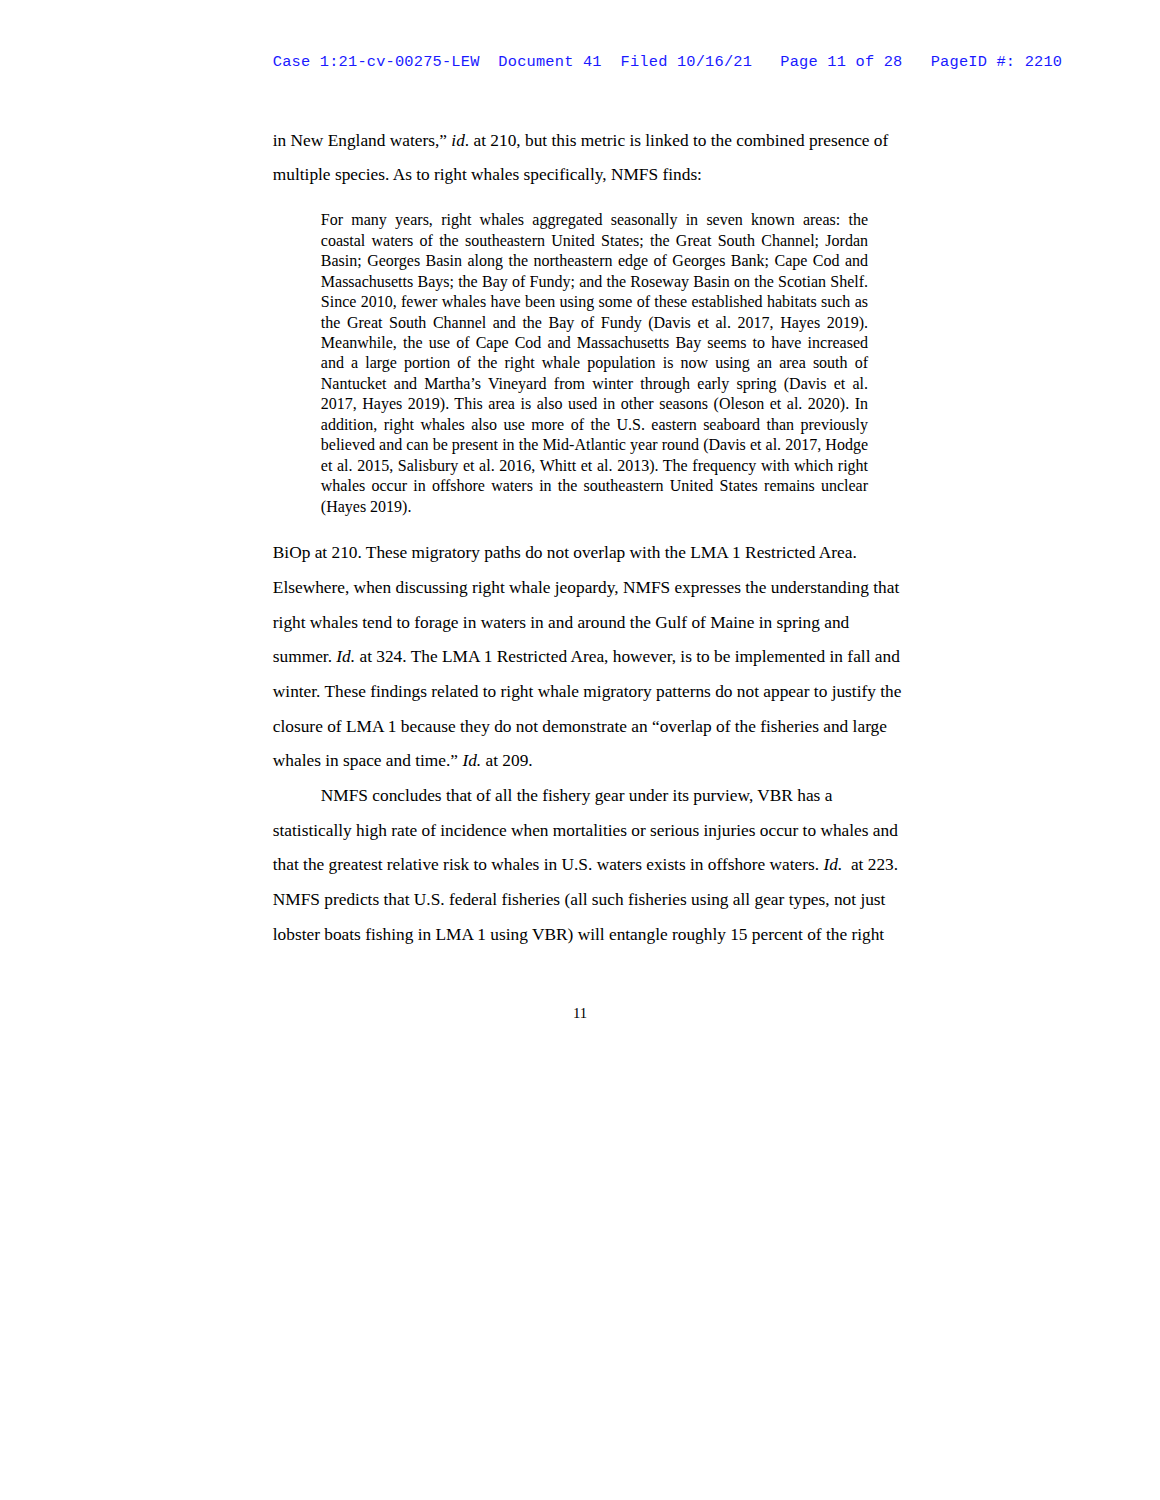Case 1:21-cv-00275-LEW Document 41 Filed 10/16/21 Page 11 of 28 PageID #: 2210
in New England waters,” id. at 210, but this metric is linked to the combined presence of multiple species. As to right whales specifically, NMFS finds:
For many years, right whales aggregated seasonally in seven known areas: the coastal waters of the southeastern United States; the Great South Channel; Jordan Basin; Georges Basin along the northeastern edge of Georges Bank; Cape Cod and Massachusetts Bays; the Bay of Fundy; and the Roseway Basin on the Scotian Shelf. Since 2010, fewer whales have been using some of these established habitats such as the Great South Channel and the Bay of Fundy (Davis et al. 2017, Hayes 2019). Meanwhile, the use of Cape Cod and Massachusetts Bay seems to have increased and a large portion of the right whale population is now using an area south of Nantucket and Martha’s Vineyard from winter through early spring (Davis et al. 2017, Hayes 2019). This area is also used in other seasons (Oleson et al. 2020). In addition, right whales also use more of the U.S. eastern seaboard than previously believed and can be present in the Mid-Atlantic year round (Davis et al. 2017, Hodge et al. 2015, Salisbury et al. 2016, Whitt et al. 2013). The frequency with which right whales occur in offshore waters in the southeastern United States remains unclear (Hayes 2019).
BiOp at 210. These migratory paths do not overlap with the LMA 1 Restricted Area. Elsewhere, when discussing right whale jeopardy, NMFS expresses the understanding that right whales tend to forage in waters in and around the Gulf of Maine in spring and summer. Id. at 324. The LMA 1 Restricted Area, however, is to be implemented in fall and winter. These findings related to right whale migratory patterns do not appear to justify the closure of LMA 1 because they do not demonstrate an “overlap of the fisheries and large whales in space and time.” Id. at 209.
NMFS concludes that of all the fishery gear under its purview, VBR has a statistically high rate of incidence when mortalities or serious injuries occur to whales and that the greatest relative risk to whales in U.S. waters exists in offshore waters. Id. at 223. NMFS predicts that U.S. federal fisheries (all such fisheries using all gear types, not just lobster boats fishing in LMA 1 using VBR) will entangle roughly 15 percent of the right
11